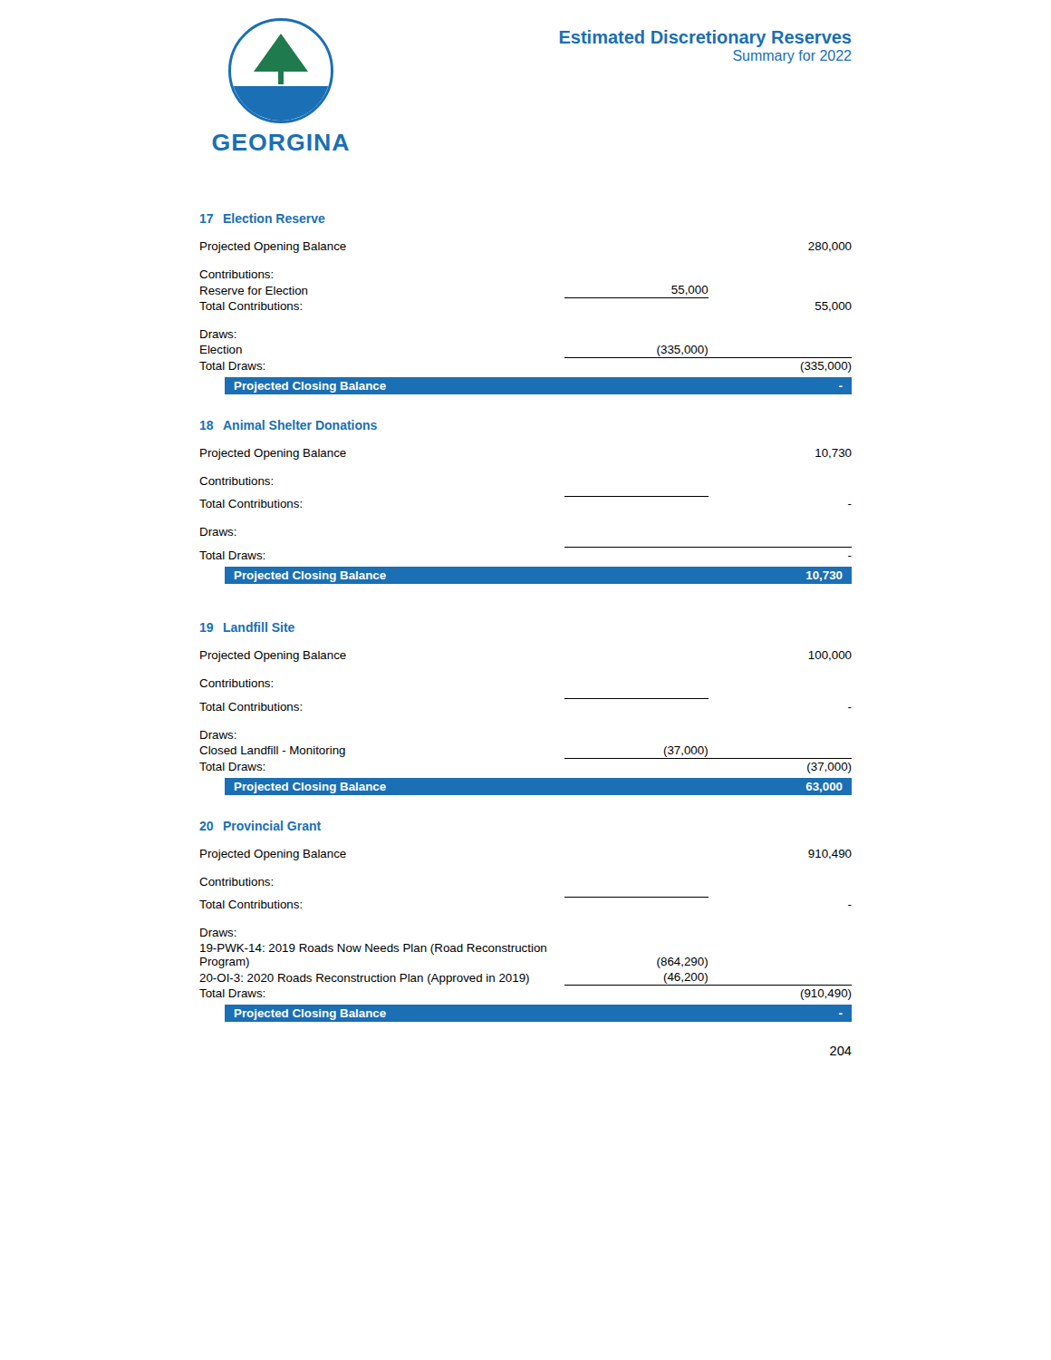GEORGINA
Estimated Discretionary Reserves
Summary for 2022
17 Election Reserve
| Projected Opening Balance | | 280,000 |
| Contributions: | | |
| Reserve for Election | 55,000 | |
| Total Contributions: | | 55,000 |
| Draws: | | |
| Election | (335,000) | |
| Total Draws: | | (335,000) |
Projected Closing Balance -
18 Animal Shelter Donations
| Projected Opening Balance | | 10,730 |
| Contributions: | | |
| Total Contributions: | | - |
| Draws: | | |
| Total Draws: | | - |
Projected Closing Balance 10,730
19 Landfill Site
| Projected Opening Balance | | 100,000 |
| Contributions: | | |
| Total Contributions: | | - |
| Draws: | | |
| Closed Landfill - Monitoring | (37,000) | |
| Total Draws: | | (37,000) |
Projected Closing Balance 63,000
20 Provincial Grant
| Projected Opening Balance | | 910,490 |
| Contributions: | | |
| Total Contributions: | | - |
| Draws: | | |
| 19-PWK-14: 2019 Roads Now Needs Plan (Road Reconstruction Program) | (864,290) | |
| 20-OI-3: 2020 Roads Reconstruction Plan (Approved in 2019) | (46,200) | |
| Total Draws: | | (910,490) |
Projected Closing Balance -
204